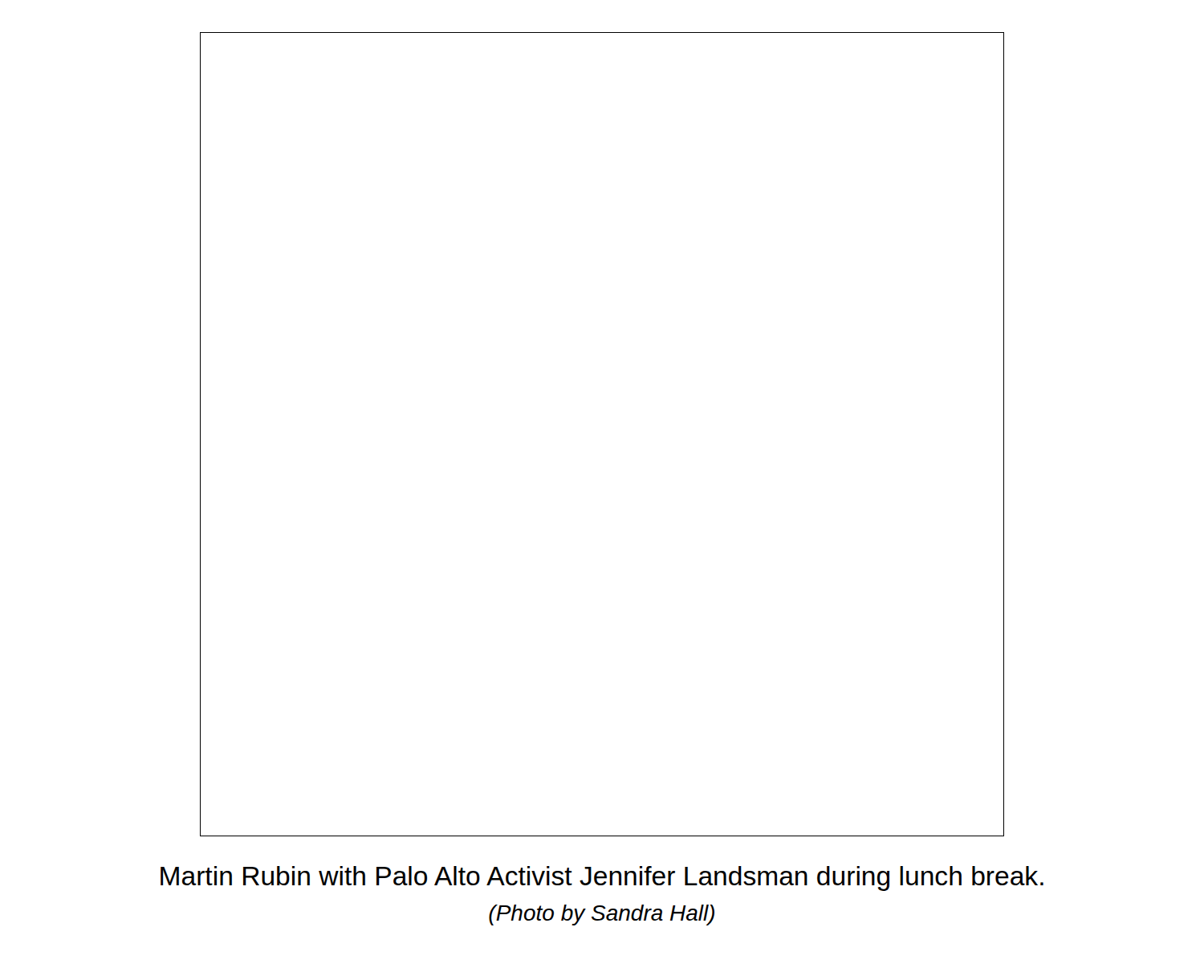Martin Rubin with Palo Alto Activist Jennifer Landsman during lunch break. (Photo by Sandra Hall)